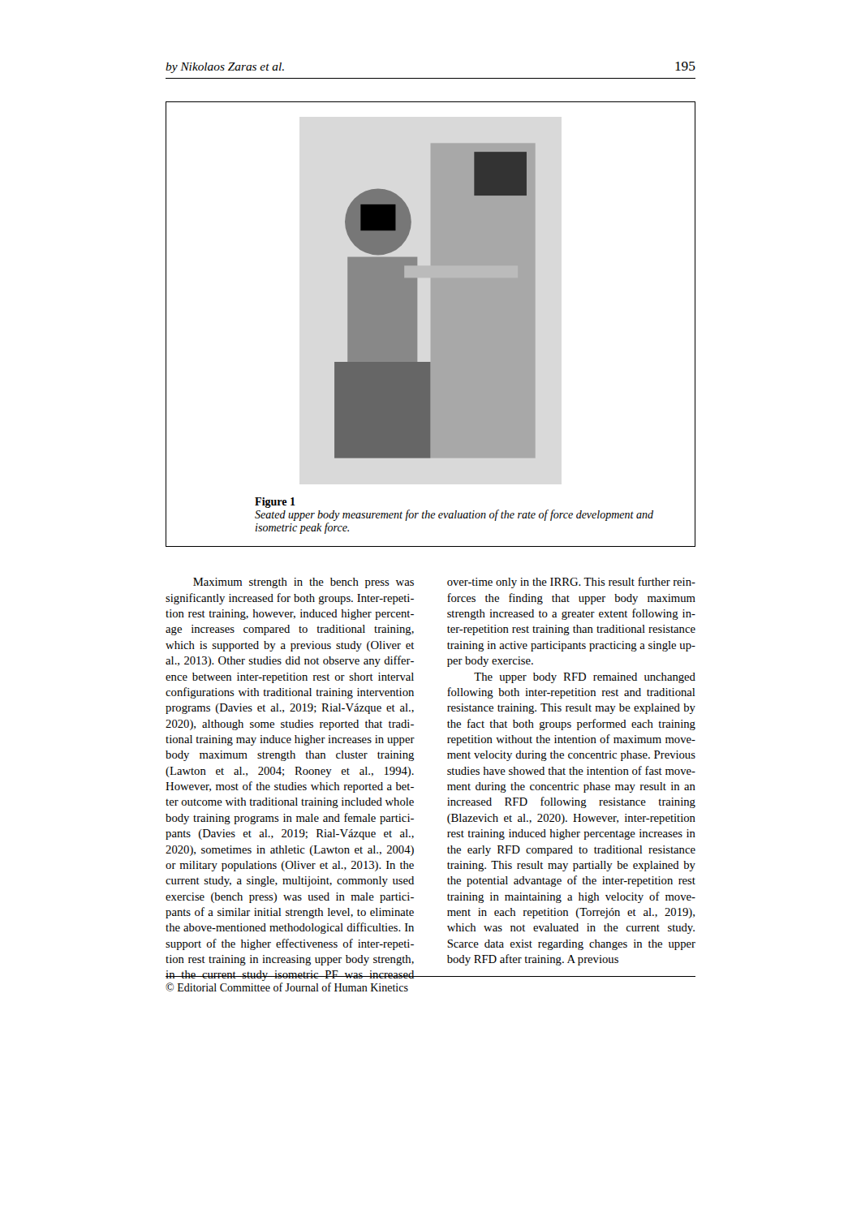by Nikolaos Zaras et al. 195
Figure 1 Seated upper body measurement for the evaluation of the rate of force development and isometric peak force.
Maximum strength in the bench press was significantly increased for both groups. Inter-repetition rest training, however, induced higher percentage increases compared to traditional training, which is supported by a previous study (Oliver et al., 2013). Other studies did not observe any difference between inter-repetition rest or short interval configurations with traditional training intervention programs (Davies et al., 2019; Rial-Vázque et al., 2020), although some studies reported that traditional training may induce higher increases in upper body maximum strength than cluster training (Lawton et al., 2004; Rooney et al., 1994). However, most of the studies which reported a better outcome with traditional training included whole body training programs in male and female participants (Davies et al., 2019; Rial-Vázque et al., 2020), sometimes in athletic (Lawton et al., 2004) or military populations (Oliver et al., 2013). In the current study, a single, multijoint, commonly used exercise (bench press) was used in male participants of a similar initial strength level, to eliminate the above-mentioned methodological difficulties. In support of the higher effectiveness of inter-repetition rest training in increasing upper body strength, in the current study isometric PF was increased over-time only in the IRRG. This result further reinforces the finding that upper body maximum strength increased to a greater extent following inter-repetition rest training than traditional resistance training in active participants practicing a single upper body exercise.
The upper body RFD remained unchanged following both inter-repetition rest and traditional resistance training. This result may be explained by the fact that both groups performed each training repetition without the intention of maximum movement velocity during the concentric phase. Previous studies have showed that the intention of fast movement during the concentric phase may result in an increased RFD following resistance training (Blazevich et al., 2020). However, inter-repetition rest training induced higher percentage increases in the early RFD compared to traditional resistance training. This result may partially be explained by the potential advantage of the inter-repetition rest training in maintaining a high velocity of movement in each repetition (Torrejón et al., 2019), which was not evaluated in the current study. Scarce data exist regarding changes in the upper body RFD after training. A previous
© Editorial Committee of Journal of Human Kinetics